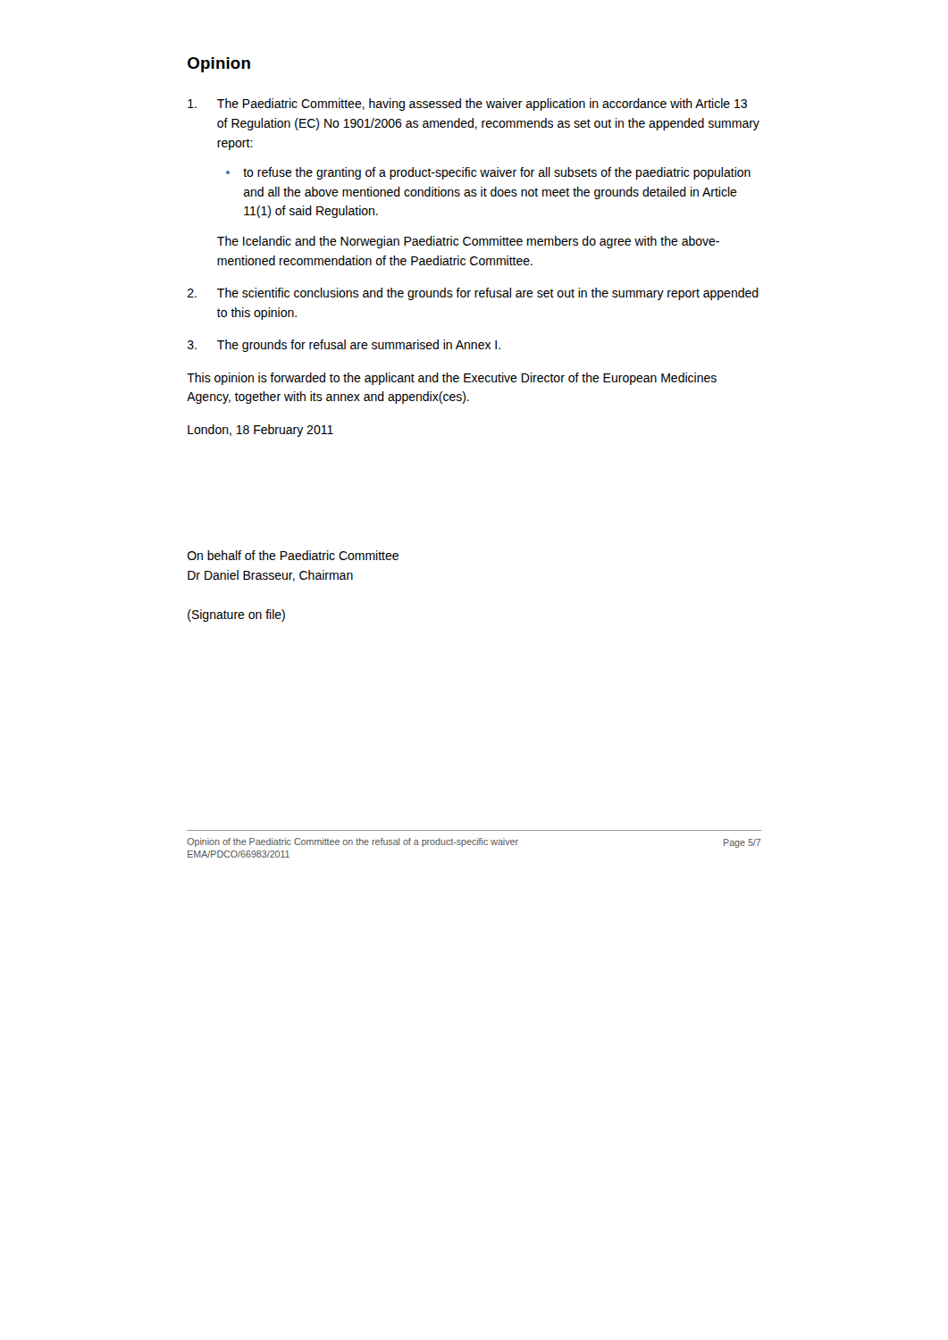Opinion
The Paediatric Committee, having assessed the waiver application in accordance with Article 13 of Regulation (EC) No 1901/2006 as amended, recommends as set out in the appended summary report:
to refuse the granting of a product-specific waiver for all subsets of the paediatric population and all the above mentioned conditions as it does not meet the grounds detailed in Article 11(1) of said Regulation.
The Icelandic and the Norwegian Paediatric Committee members do agree with the above-mentioned recommendation of the Paediatric Committee.
The scientific conclusions and the grounds for refusal are set out in the summary report appended to this opinion.
The grounds for refusal are summarised in Annex I.
This opinion is forwarded to the applicant and the Executive Director of the European Medicines Agency, together with its annex and appendix(ces).
London, 18 February 2011
On behalf of the Paediatric Committee
Dr Daniel Brasseur, Chairman
(Signature on file)
Opinion of the Paediatric Committee on the refusal of a product-specific waiver
EMA/PDCO/66983/2011
Page 5/7